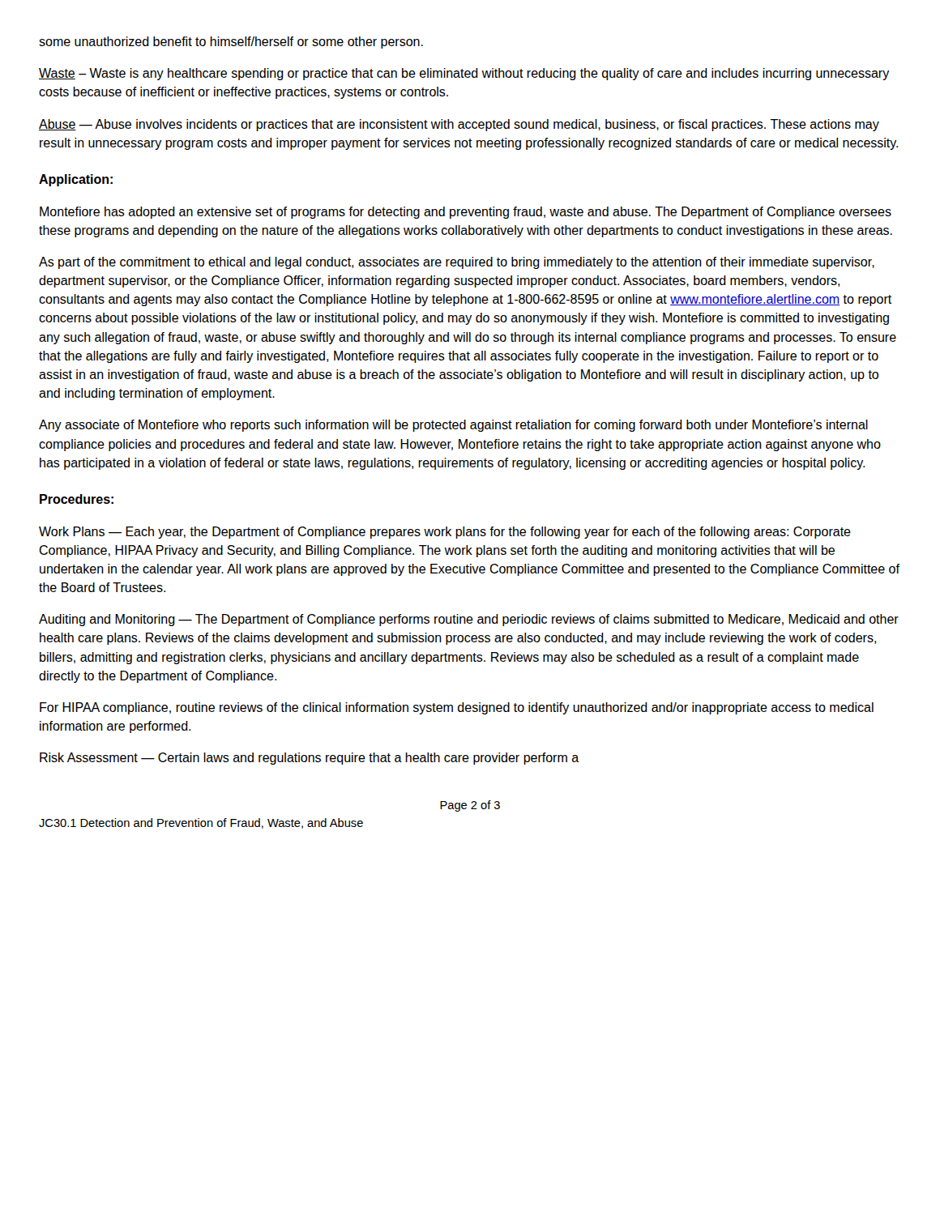some unauthorized benefit to himself/herself or some other person.
Waste – Waste is any healthcare spending or practice that can be eliminated without reducing the quality of care and includes incurring unnecessary costs because of inefficient or ineffective practices, systems or controls.
Abuse — Abuse involves incidents or practices that are inconsistent with accepted sound medical, business, or fiscal practices. These actions may result in unnecessary program costs and improper payment for services not meeting professionally recognized standards of care or medical necessity.
Application:
Montefiore has adopted an extensive set of programs for detecting and preventing fraud, waste and abuse. The Department of Compliance oversees these programs and depending on the nature of the allegations works collaboratively with other departments to conduct investigations in these areas.
As part of the commitment to ethical and legal conduct, associates are required to bring immediately to the attention of their immediate supervisor, department supervisor, or the Compliance Officer, information regarding suspected improper conduct. Associates, board members, vendors, consultants and agents may also contact the Compliance Hotline by telephone at 1-800-662-8595 or online at www.montefiore.alertline.com to report concerns about possible violations of the law or institutional policy, and may do so anonymously if they wish. Montefiore is committed to investigating any such allegation of fraud, waste, or abuse swiftly and thoroughly and will do so through its internal compliance programs and processes. To ensure that the allegations are fully and fairly investigated, Montefiore requires that all associates fully cooperate in the investigation. Failure to report or to assist in an investigation of fraud, waste and abuse is a breach of the associate’s obligation to Montefiore and will result in disciplinary action, up to and including termination of employment.
Any associate of Montefiore who reports such information will be protected against retaliation for coming forward both under Montefiore’s internal compliance policies and procedures and federal and state law. However, Montefiore retains the right to take appropriate action against anyone who has participated in a violation of federal or state laws, regulations, requirements of regulatory, licensing or accrediting agencies or hospital policy.
Procedures:
Work Plans — Each year, the Department of Compliance prepares work plans for the following year for each of the following areas: Corporate Compliance, HIPAA Privacy and Security, and Billing Compliance. The work plans set forth the auditing and monitoring activities that will be undertaken in the calendar year. All work plans are approved by the Executive Compliance Committee and presented to the Compliance Committee of the Board of Trustees.
Auditing and Monitoring — The Department of Compliance performs routine and periodic reviews of claims submitted to Medicare, Medicaid and other health care plans. Reviews of the claims development and submission process are also conducted, and may include reviewing the work of coders, billers, admitting and registration clerks, physicians and ancillary departments. Reviews may also be scheduled as a result of a complaint made directly to the Department of Compliance.
For HIPAA compliance, routine reviews of the clinical information system designed to identify unauthorized and/or inappropriate access to medical information are performed.
Risk Assessment — Certain laws and regulations require that a health care provider perform a
Page 2 of 3
JC30.1 Detection and Prevention of Fraud, Waste, and Abuse